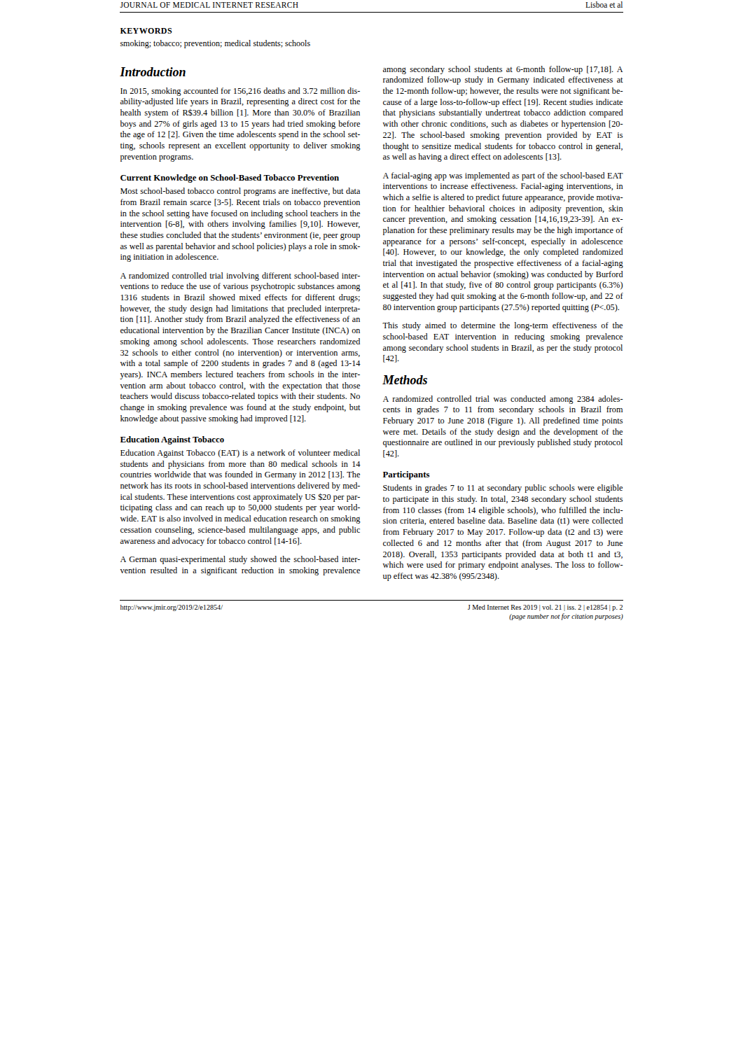JOURNAL OF MEDICAL INTERNET RESEARCH
Lisboa et al
KEYWORDS
smoking; tobacco; prevention; medical students; schools
Introduction
In 2015, smoking accounted for 156,216 deaths and 3.72 million disability-adjusted life years in Brazil, representing a direct cost for the health system of R$39.4 billion [1]. More than 30.0% of Brazilian boys and 27% of girls aged 13 to 15 years had tried smoking before the age of 12 [2]. Given the time adolescents spend in the school setting, schools represent an excellent opportunity to deliver smoking prevention programs.
Current Knowledge on School-Based Tobacco Prevention
Most school-based tobacco control programs are ineffective, but data from Brazil remain scarce [3-5]. Recent trials on tobacco prevention in the school setting have focused on including school teachers in the intervention [6-8], with others involving families [9,10]. However, these studies concluded that the students’ environment (ie, peer group as well as parental behavior and school policies) plays a role in smoking initiation in adolescence.
A randomized controlled trial involving different school-based interventions to reduce the use of various psychotropic substances among 1316 students in Brazil showed mixed effects for different drugs; however, the study design had limitations that precluded interpretation [11]. Another study from Brazil analyzed the effectiveness of an educational intervention by the Brazilian Cancer Institute (INCA) on smoking among school adolescents. Those researchers randomized 32 schools to either control (no intervention) or intervention arms, with a total sample of 2200 students in grades 7 and 8 (aged 13-14 years). INCA members lectured teachers from schools in the intervention arm about tobacco control, with the expectation that those teachers would discuss tobacco-related topics with their students. No change in smoking prevalence was found at the study endpoint, but knowledge about passive smoking had improved [12].
Education Against Tobacco
Education Against Tobacco (EAT) is a network of volunteer medical students and physicians from more than 80 medical schools in 14 countries worldwide that was founded in Germany in 2012 [13]. The network has its roots in school-based interventions delivered by medical students. These interventions cost approximately US $20 per participating class and can reach up to 50,000 students per year worldwide. EAT is also involved in medical education research on smoking cessation counseling, science-based multilanguage apps, and public awareness and advocacy for tobacco control [14-16].
A German quasi-experimental study showed the school-based intervention resulted in a significant reduction in smoking prevalence among secondary school students at 6-month follow-up [17,18]. A randomized follow-up study in Germany indicated effectiveness at the 12-month follow-up; however, the results were not significant because of a large loss-to-follow-up effect [19]. Recent studies indicate that physicians substantially undertreat tobacco addiction compared with other chronic conditions, such as diabetes or hypertension [20-22]. The school-based smoking prevention provided by EAT is thought to sensitize medical students for tobacco control in general, as well as having a direct effect on adolescents [13].
A facial-aging app was implemented as part of the school-based EAT interventions to increase effectiveness. Facial-aging interventions, in which a selfie is altered to predict future appearance, provide motivation for healthier behavioral choices in adiposity prevention, skin cancer prevention, and smoking cessation [14,16,19,23-39]. An explanation for these preliminary results may be the high importance of appearance for a persons’ self-concept, especially in adolescence [40]. However, to our knowledge, the only completed randomized trial that investigated the prospective effectiveness of a facial-aging intervention on actual behavior (smoking) was conducted by Burford et al [41]. In that study, five of 80 control group participants (6.3%) suggested they had quit smoking at the 6-month follow-up, and 22 of 80 intervention group participants (27.5%) reported quitting (P<.05).
This study aimed to determine the long-term effectiveness of the school-based EAT intervention in reducing smoking prevalence among secondary school students in Brazil, as per the study protocol [42].
Methods
A randomized controlled trial was conducted among 2384 adolescents in grades 7 to 11 from secondary schools in Brazil from February 2017 to June 2018 (Figure 1). All predefined time points were met. Details of the study design and the development of the questionnaire are outlined in our previously published study protocol [42].
Participants
Students in grades 7 to 11 at secondary public schools were eligible to participate in this study. In total, 2348 secondary school students from 110 classes (from 14 eligible schools), who fulfilled the inclusion criteria, entered baseline data. Baseline data (t1) were collected from February 2017 to May 2017. Follow-up data (t2 and t3) were collected 6 and 12 months after that (from August 2017 to June 2018). Overall, 1353 participants provided data at both t1 and t3, which were used for primary endpoint analyses. The loss to follow-up effect was 42.38% (995/2348).
http://www.jmir.org/2019/2/e12854/
J Med Internet Res 2019 | vol. 21 | iss. 2 | e12854 | p. 2
(page number not for citation purposes)
XSL•FO
RenderX